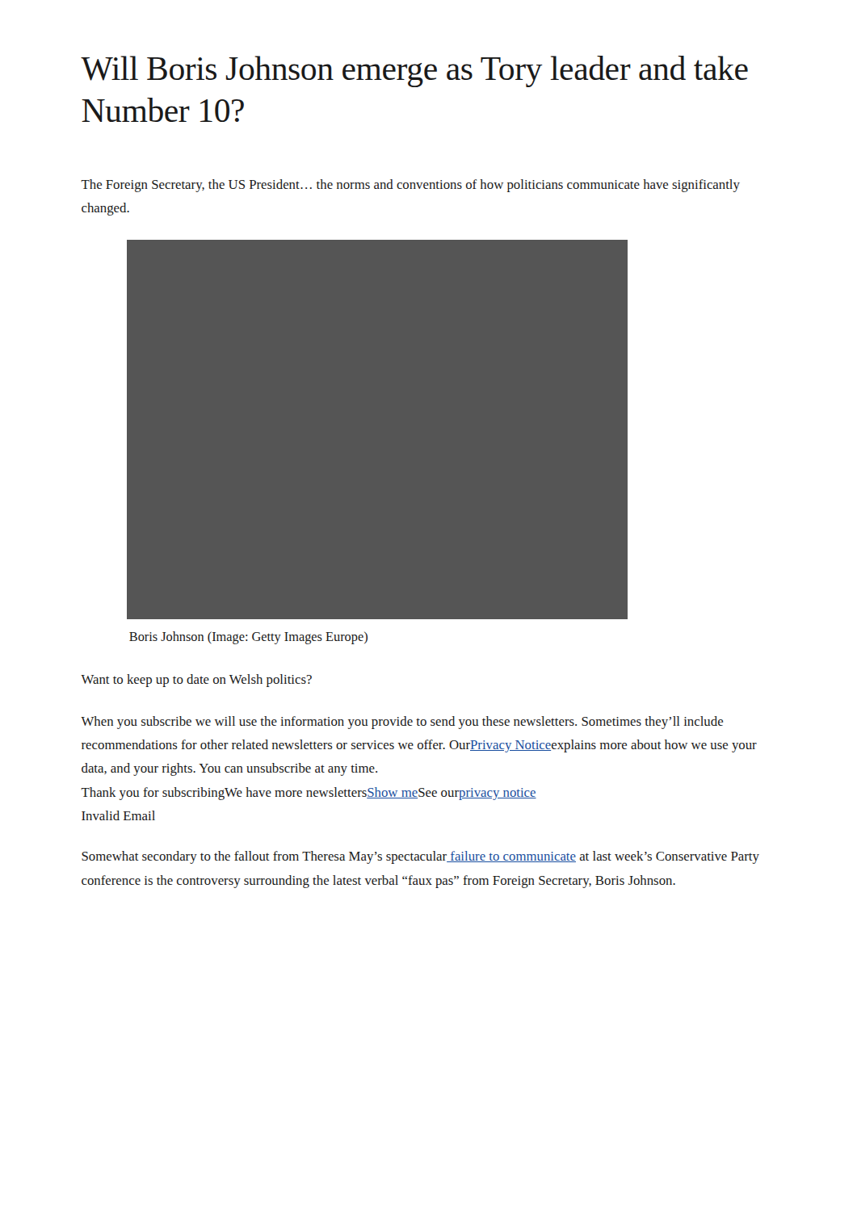Will Boris Johnson emerge as Tory leader and take Number 10?
The Foreign Secretary, the US President… the norms and conventions of how politicians communicate have significantly changed.
Boris Johnson (Image: Getty Images Europe)
Want to keep up to date on Welsh politics?
When you subscribe we will use the information you provide to send you these newsletters. Sometimes they’ll include recommendations for other related newsletters or services we offer. OurPrivacy Noticeexplains more about how we use your data, and your rights. You can unsubscribe at any time.
Thank you for subscribingWe have more newslettersShow me See ourprivacy notice
Invalid Email
Somewhat secondary to the fallout from Theresa May’s spectacular failure to communicate at last week’s Conservative Party conference is the controversy surrounding the latest verbal “faux pas” from Foreign Secretary, Boris Johnson.